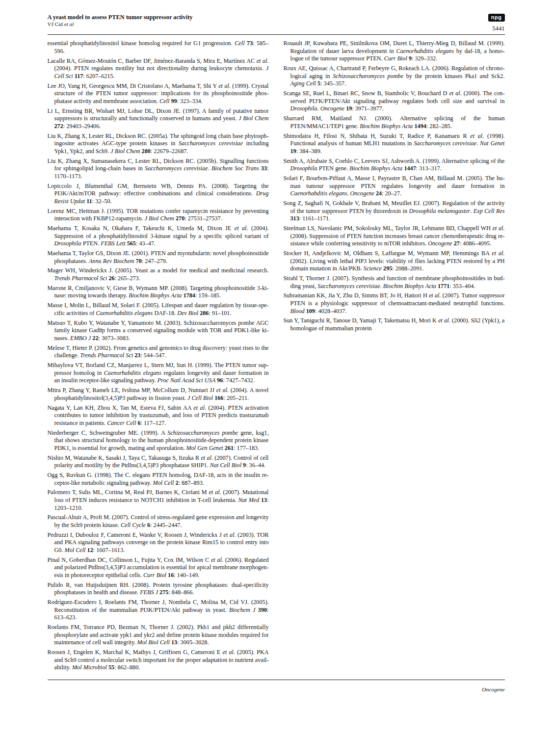A yeast model to assess PTEN tumor suppressor activity VJ Cid et al
npg
5441
essential phosphatidylinositol kinase homolog required for G1 progression. Cell 73: 585–596.
Lacalle RA, Gómez-Moutón C, Barber DF, Jiménez-Baranda S, Mira E, Martínez AC et al. (2004). PTEN regulates motility but not directionality during leukocyte chemotaxis. J Cell Sci 117: 6207–6215.
Lee JO, Yang H, Georgescu MM, Di Cristofano A, Maehama T, Shi Y et al. (1999). Crystal structure of the PTEN tumor suppressor: implications for its phosphoinositide phosphatase activity and membrane association. Cell 99: 323–334.
Li L, Ernsting BR, Wishart MJ, Lohse DL, Dixon JE. (1997). A family of putative tumor suppressors is structurally and functionally conserved in humans and yeast. J Biol Chem 272: 29403–29406.
Liu K, Zhang X, Lester RL, Dickson RC. (2005a). The sphingoid long chain base phytosphingosine activates AGC-type protein kinases in Saccharomyces cerevisiae including Ypk1, Ypk2, and Sch9. J Biol Chem 280: 22679–22687.
Liu K, Zhang X, Sumanasekera C, Lester RL, Dickson RC. (2005b). Signalling functions for sphingolipid long-chain bases in Saccharomyces cerevisiae. Biochem Soc Trans 33: 1170–1173.
Lopiccolo J, Blumenthal GM, Bernstein WB, Dennis PA. (2008). Targeting the PI3K/Akt/mTOR pathway: effective combinations and clinical considerations. Drug Resist Updat 11: 32–50.
Lorenz MC, Heitman J. (1995). TOR mutations confer rapamycin resistance by preventing interaction with FKBP12-rapamycin. J Biol Chem 270: 27531–27537.
Maehama T, Kosaka N, Okahara F, Takeuchi K, Umeda M, Dixon JE et al. (2004). Suppression of a phosphatidylinositol 3-kinase signal by a specific spliced variant of Drosophila PTEN. FEBS Lett 565: 43–47.
Maehama T, Taylor GS, Dixon JE. (2001). PTEN and myotubularin: novel phosphoinositide phosphatases. Annu Rev Biochem 70: 247–279.
Mager WH, Winderickx J. (2005). Yeast as a model for medical and medicinal research. Trends Pharmacol Sci 26: 265–273.
Marone R, Cmiljanovic V, Giese B, Wymann MP. (2008). Targeting phosphoinositide 3-kinase: moving towards therapy. Biochim Biophys Acta 1784: 159–185.
Masse I, Molin L, Billaud M, Solari F. (2005). Lifespan and dauer regulation by tissue-specific activities of Caenorhabditis elegans DAF-18. Dev Biol 286: 91–101.
Matsuo T, Kubo Y, Watanabe Y, Yamamoto M. (2003). Schizosaccharomyces pombe AGC family kinase Gad8p forms a conserved signaling module with TOR and PDK1-like kinases. EMBO J 22: 3073–3083.
Melese T, Hieter P. (2002). From genetics and genomics to drug discovery: yeast rises to the challenge. Trends Pharmacol Sci 23: 544–547.
Mihaylova VT, Borland CZ, Manjarrez L, Stern MJ, Sun H. (1999). The PTEN tumor suppressor homolog in Caenorhabditis elegans regulates longevity and dauer formation in an insulin receptor-like signaling pathway. Proc Natl Acad Sci USA 96: 7427–7432.
Mitra P, Zhang Y, Rameh LE, Ivshina MP, McCollum D, Nunnari JJ et al. (2004). A novel phosphatidylinositol(3,4,5)P3 pathway in fission yeast. J Cell Biol 166: 205–211.
Nagata Y, Lan KH, Zhou X, Tan M, Esteva FJ, Sahin AA et al. (2004). PTEN activation contributes to tumor inhibition by trastuzumab, and loss of PTEN predicts trastuzumab resistance in patients. Cancer Cell 6: 117–127.
Niederberger C, Schweingruber ME. (1999). A Schizosaccharomyces pombe gene, ksg1, that shows structural homology to the human phosphoinositide-dependent protein kinase PDK1, is essential for growth, mating and sporulation. Mol Gen Genet 261: 177–183.
Nishio M, Watanabe K, Sasaki J, Taya C, Takasuga S, Iizuka R et al. (2007). Control of cell polarity and motility by the PtdIns(3,4,5)P3 phosphatase SHIP1. Nat Cell Biol 9: 36–44.
Ogg S, Ruvkun G. (1998). The C. elegans PTEN homolog, DAF-18, acts in the insulin receptor-like metabolic signaling pathway. Mol Cell 2: 887–893.
Palomero T, Sulis ML, Cortina M, Real PJ, Barnes K, Ciofani M et al. (2007). Mutational loss of PTEN induces resistance to NOTCH1 inhibition in T-cell leukemia. Nat Med 13: 1203–1210.
Pascual-Ahuir A, Proft M. (2007). Control of stress-regulated gene expression and longevity by the Sch9 protein kinase. Cell Cycle 6: 2445–2447.
Pedruzzi I, Dubouloz F, Cameroni E, Wanke V, Roosen J, Winderickx J et al. (2003). TOR and PKA signaling pathways converge on the protein kinase Rim15 to control entry into G0. Mol Cell 12: 1607–1613.
Pinal N, Goberdhan DC, Collinson L, Fujita Y, Cox IM, Wilson C et al. (2006). Regulated and polarized PtdIns(3,4,5)P3 accumulation is essential for apical membrane morphogenesis in photoreceptor epithelial cells. Curr Biol 16: 140–149.
Pulido R, van Huijsduijnen RH. (2008). Protein tyrosine phosphatases: dual-specificity phosphatases in health and disease. FEBS J 275: 848–866.
Rodríguez-Escudero I, Roelants FM, Thorner J, Nombela C, Molina M, Cid VJ. (2005). Reconstitution of the mammalian PI3K/PTEN/Akt pathway in yeast. Biochem J 390: 613–623.
Roelants FM, Torrance PD, Bezman N, Thorner J. (2002). Pkh1 and pkh2 differentially phosphorylate and activate ypk1 and ykr2 and define protein kinase modules required for maintenance of cell wall integrity. Mol Biol Cell 13: 3005–3028.
Roosen J, Engelen K, Marchal K, Mathys J, Griffioen G, Cameroni E et al. (2005). PKA and Sch9 control a molecular switch important for the proper adaptation to nutrient availability. Mol Microbiol 55: 862–880.
Rouault JP, Kuwabara PE, Sinilnikova OM, Duret L, Thierry-Mieg D, Billaud M. (1999). Regulation of dauer larva development in Caenorhabditis elegans by daf-18, a homologue of the tumour suppressor PTEN. Curr Biol 9: 329–332.
Roux AE, Quissac A, Chartrand P, Ferbeyre G, Rokeach LA. (2006). Regulation of chronological aging in Schizosaccharomyces pombe by the protein kinases Pka1 and Sck2. Aging Cell 5: 345–357.
Scanga SE, Ruel L, Binari RC, Snow B, Stambolic V, Bouchard D et al. (2000). The conserved PI3'K/PTEN/Akt signaling pathway regulates both cell size and survival in Drosophila. Oncogene 19: 3971–3977.
Sharrard RM, Maitland NJ. (2000). Alternative splicing of the human PTEN/MMAC1/TEP1 gene. Biochim Biophys Acta 1494: 282–285.
Shimodaira H, Filosi N, Shibata H, Suzuki T, Radice P, Kanamaru R et al. (1998). Functional analysis of human MLH1 mutations in Saccharomyces cerevisiae. Nat Genet 19: 384–389.
Smith A, Alrubaie S, Coehlo C, Leevers SJ, Ashworth A. (1999). Alternative splicing of the Drosophila PTEN gene. Biochim Biophys Acta 1447: 313–317.
Solari F, Bourbon-Piffaut A, Masse I, Payrastre B, Chan AM, Billaud M. (2005). The human tumour suppressor PTEN regulates longevity and dauer formation in Caenorhabditis elegans. Oncogene 24: 20–27.
Song Z, Saghafi N, Gokhale V, Brabant M, Meuillet EJ. (2007). Regulation of the activity of the tumor suppressor PTEN by thioredoxin in Drosophila melanogaster. Exp Cell Res 313: 1161–1171.
Steelman LS, Navolanic PM, Sokolosky ML, Taylor JR, Lehmann BD, Chappell WH et al. (2008). Suppression of PTEN function increases breast cancer chemotherapeutic drug resistance while conferring sensitivity to mTOR inhibitors. Oncogene 27: 4086–4095.
Stocker H, Andjelkovic M, Oldham S, Laffargue M, Wymann MP, Hemmings BA et al. (2002). Living with lethal PIP3 levels: viability of flies lacking PTEN restored by a PH domain mutation in Akt/PKB. Science 295: 2088–2091.
Strahl T, Thorner J. (2007). Synthesis and function of membrane phosphoinositides in budding yeast, Saccharomyces cerevisiae. Biochim Biophys Acta 1771: 353–404.
Subramanian KK, Jia Y, Zhu D, Simms BT, Jo H, Hattori H et al. (2007). Tumor suppressor PTEN is a physiologic suppressor of chemoattractant-mediated neutrophil functions. Blood 109: 4028–4037.
Sun Y, Taniguchi R, Tanoue D, Yamaji T, Takematsu H, Mori K et al. (2000). Sli2 (Ypk1), a homologue of mammalian protein
Oncogene